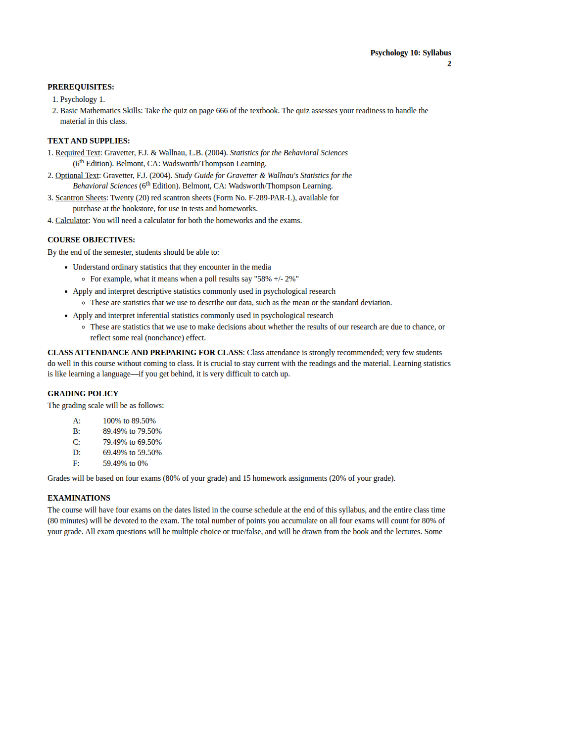Psychology 10: Syllabus 2
Prerequisites:
Psychology 1.
Basic Mathematics Skills: Take the quiz on page 666 of the textbook. The quiz assesses your readiness to handle the material in this class.
Text and Supplies:
1. Required Text: Gravetter, F.J. & Wallnau, L.B. (2004). Statistics for the Behavioral Sciences(6th Edition). Belmont, CA: Wadsworth/Thompson Learning.
2. Optional Text: Gravetter, F.J. (2004). Study Guide for Gravetter & Wallnau's Statistics for the Behavioral Sciences (6th Edition). Belmont, CA: Wadsworth/Thompson Learning.
3. Scantron Sheets: Twenty (20) red scantron sheets (Form No. F-289-PAR-L), available forpurchase at the bookstore, for use in tests and homeworks.
4. Calculator: You will need a calculator for both the homeworks and the exams.
Course Objectives:
By the end of the semester, students should be able to:
Understand ordinary statistics that they encounter in the media
For example, what it means when a poll results say "58% +/- 2%"
Apply and interpret descriptive statistics commonly used in psychological research
These are statistics that we use to describe our data, such as the mean or the standard deviation.
Apply and interpret inferential statistics commonly used in psychological research
These are statistics that we use to make decisions about whether the results of our research are due to chance, or reflect some real (nonchance) effect.
CLASS ATTENDANCE AND PREPARING FOR CLASS: Class attendance is strongly recommended; very few students do well in this course without coming to class. It is crucial to stay current with the readings and the material. Learning statistics is like learning a language—if you get behind, it is very difficult to catch up.
Grading Policy
The grading scale will be as follows:
| A: | 100% to 89.50% |
| B: | 89.49% to 79.50% |
| C: | 79.49% to 69.50% |
| D: | 69.49% to 59.50% |
| F: | 59.49% to 0% |
Grades will be based on four exams (80% of your grade) and 15 homework assignments (20% of your grade).
Examinations
The course will have four exams on the dates listed in the course schedule at the end of this syllabus, and the entire class time (80 minutes) will be devoted to the exam. The total number of points you accumulate on all four exams will count for 80% of your grade. All exam questions will be multiple choice or true/false, and will be drawn from the book and the lectures. Some